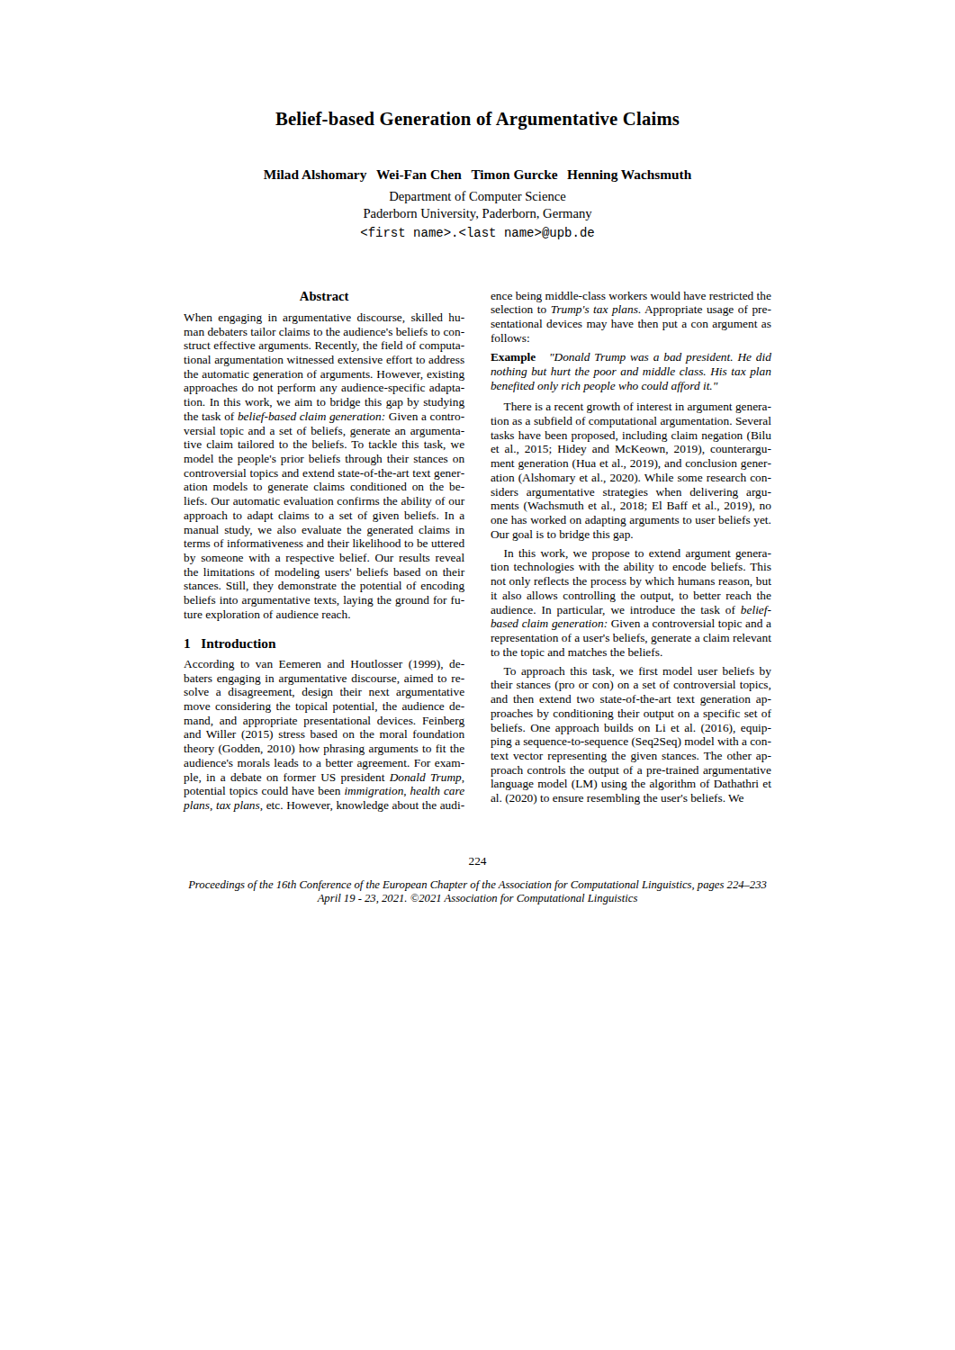Belief-based Generation of Argumentative Claims
Milad Alshomary Wei-Fan Chen Timon Gurcke Henning Wachsmuth
Department of Computer Science
Paderborn University, Paderborn, Germany
<first name>.<last name>@upb.de
Abstract
When engaging in argumentative discourse, skilled human debaters tailor claims to the audience's beliefs to construct effective arguments. Recently, the field of computational argumentation witnessed extensive effort to address the automatic generation of arguments. However, existing approaches do not perform any audience-specific adaptation. In this work, we aim to bridge this gap by studying the task of belief-based claim generation: Given a controversial topic and a set of beliefs, generate an argumentative claim tailored to the beliefs. To tackle this task, we model the people's prior beliefs through their stances on controversial topics and extend state-of-the-art text generation models to generate claims conditioned on the beliefs. Our automatic evaluation confirms the ability of our approach to adapt claims to a set of given beliefs. In a manual study, we also evaluate the generated claims in terms of informativeness and their likelihood to be uttered by someone with a respective belief. Our results reveal the limitations of modeling users' beliefs based on their stances. Still, they demonstrate the potential of encoding beliefs into argumentative texts, laying the ground for future exploration of audience reach.
1 Introduction
According to van Eemeren and Houtlosser (1999), debaters engaging in argumentative discourse, aimed to resolve a disagreement, design their next argumentative move considering the topical potential, the audience demand, and appropriate presentational devices. Feinberg and Willer (2015) stress based on the moral foundation theory (Godden, 2010) how phrasing arguments to fit the audience's morals leads to a better agreement. For example, in a debate on former US president Donald Trump, potential topics could have been immigration, health care plans, tax plans, etc. However, knowledge about the audience being middle-class workers would have restricted the selection to Trump's tax plans. Appropriate usage of presentational devices may have then put a con argument as follows:
Example "Donald Trump was a bad president. He did nothing but hurt the poor and middle class. His tax plan benefited only rich people who could afford it."
There is a recent growth of interest in argument generation as a subfield of computational argumentation. Several tasks have been proposed, including claim negation (Bilu et al., 2015; Hidey and McKeown, 2019), counterargument generation (Hua et al., 2019), and conclusion generation (Alshomary et al., 2020). While some research considers argumentative strategies when delivering arguments (Wachsmuth et al., 2018; El Baff et al., 2019), no one has worked on adapting arguments to user beliefs yet. Our goal is to bridge this gap.
In this work, we propose to extend argument generation technologies with the ability to encode beliefs. This not only reflects the process by which humans reason, but it also allows controlling the output, to better reach the audience. In particular, we introduce the task of belief-based claim generation: Given a controversial topic and a representation of a user's beliefs, generate a claim relevant to the topic and matches the beliefs.
To approach this task, we first model user beliefs by their stances (pro or con) on a set of controversial topics, and then extend two state-of-the-art text generation approaches by conditioning their output on a specific set of beliefs. One approach builds on Li et al. (2016), equipping a sequence-to-sequence (Seq2Seq) model with a context vector representing the given stances. The other approach controls the output of a pre-trained argumentative language model (LM) using the algorithm of Dathathri et al. (2020) to ensure resembling the user's beliefs. We
224
Proceedings of the 16th Conference of the European Chapter of the Association for Computational Linguistics, pages 224–233
April 19 - 23, 2021. ©2021 Association for Computational Linguistics